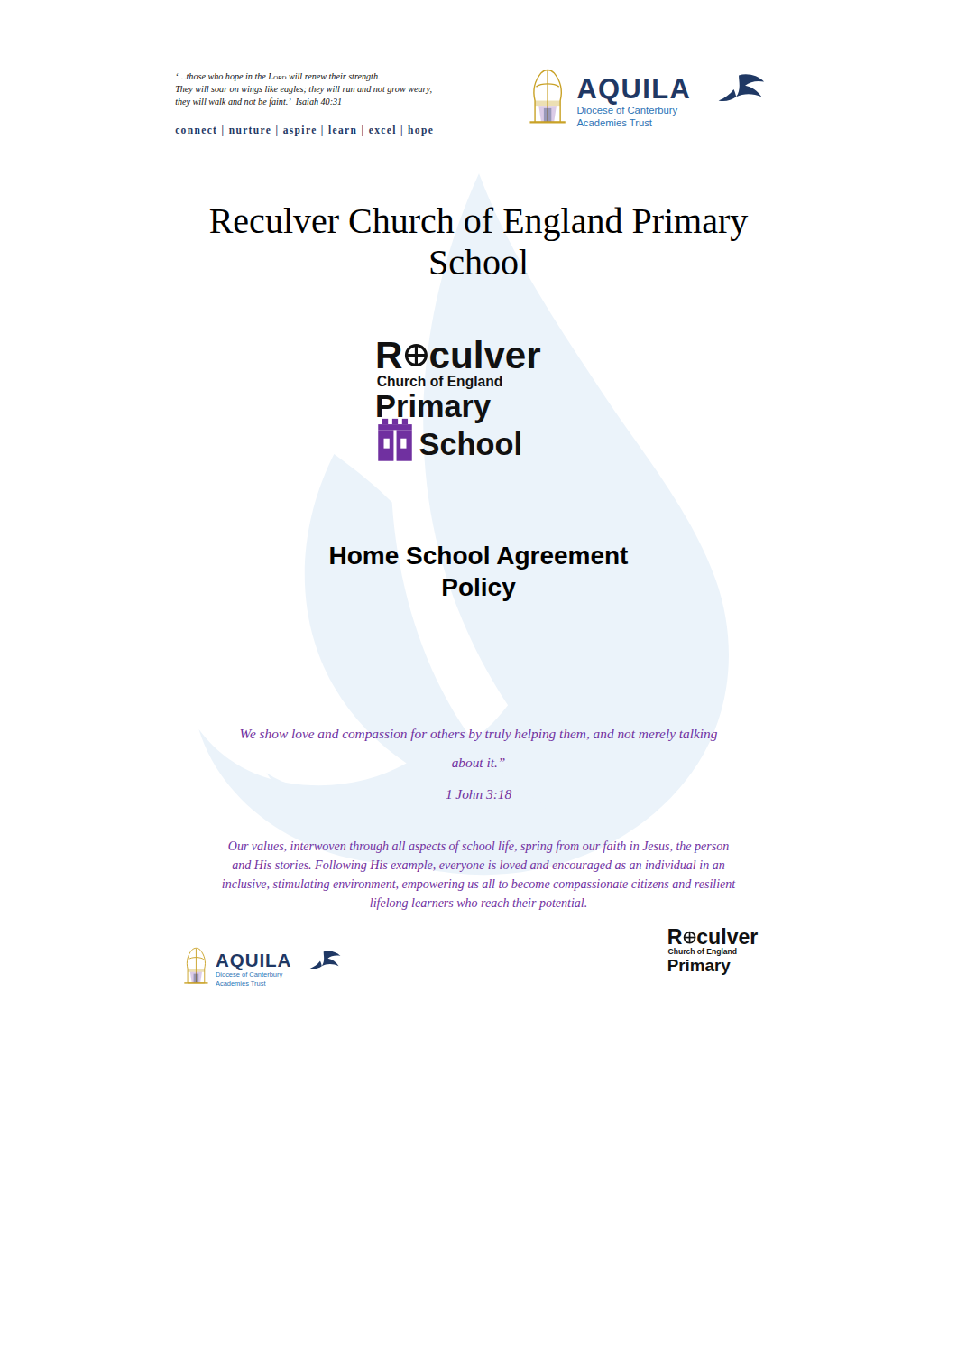‘…those who hope in the Lord will renew their strength.
They will soar on wings like eagles; they will run and not grow weary,
they will walk and not be faint.’ Isaiah 40:31
connect | nurture | aspire | learn | excel | hope
AQUILA Diocese of Canterbury Academies Trust
Reculver Church of England Primary School
R culver Church of England Primary School
Home School Agreement
Policy
We show love and compassion for others by truly helping them, and not merely talking about it.” 1 John 3:18
Our values, interwoven through all aspects of school life, spring from our faith in Jesus, the person and His stories. Following His example, everyone is loved and encouraged as an individual in an inclusive, stimulating environment, empowering us all to become compassionate citizens and resilient lifelong learners who reach their potential.
AQUILA Diocese of Canterbury Academies Trust
R culver Church of England Primary